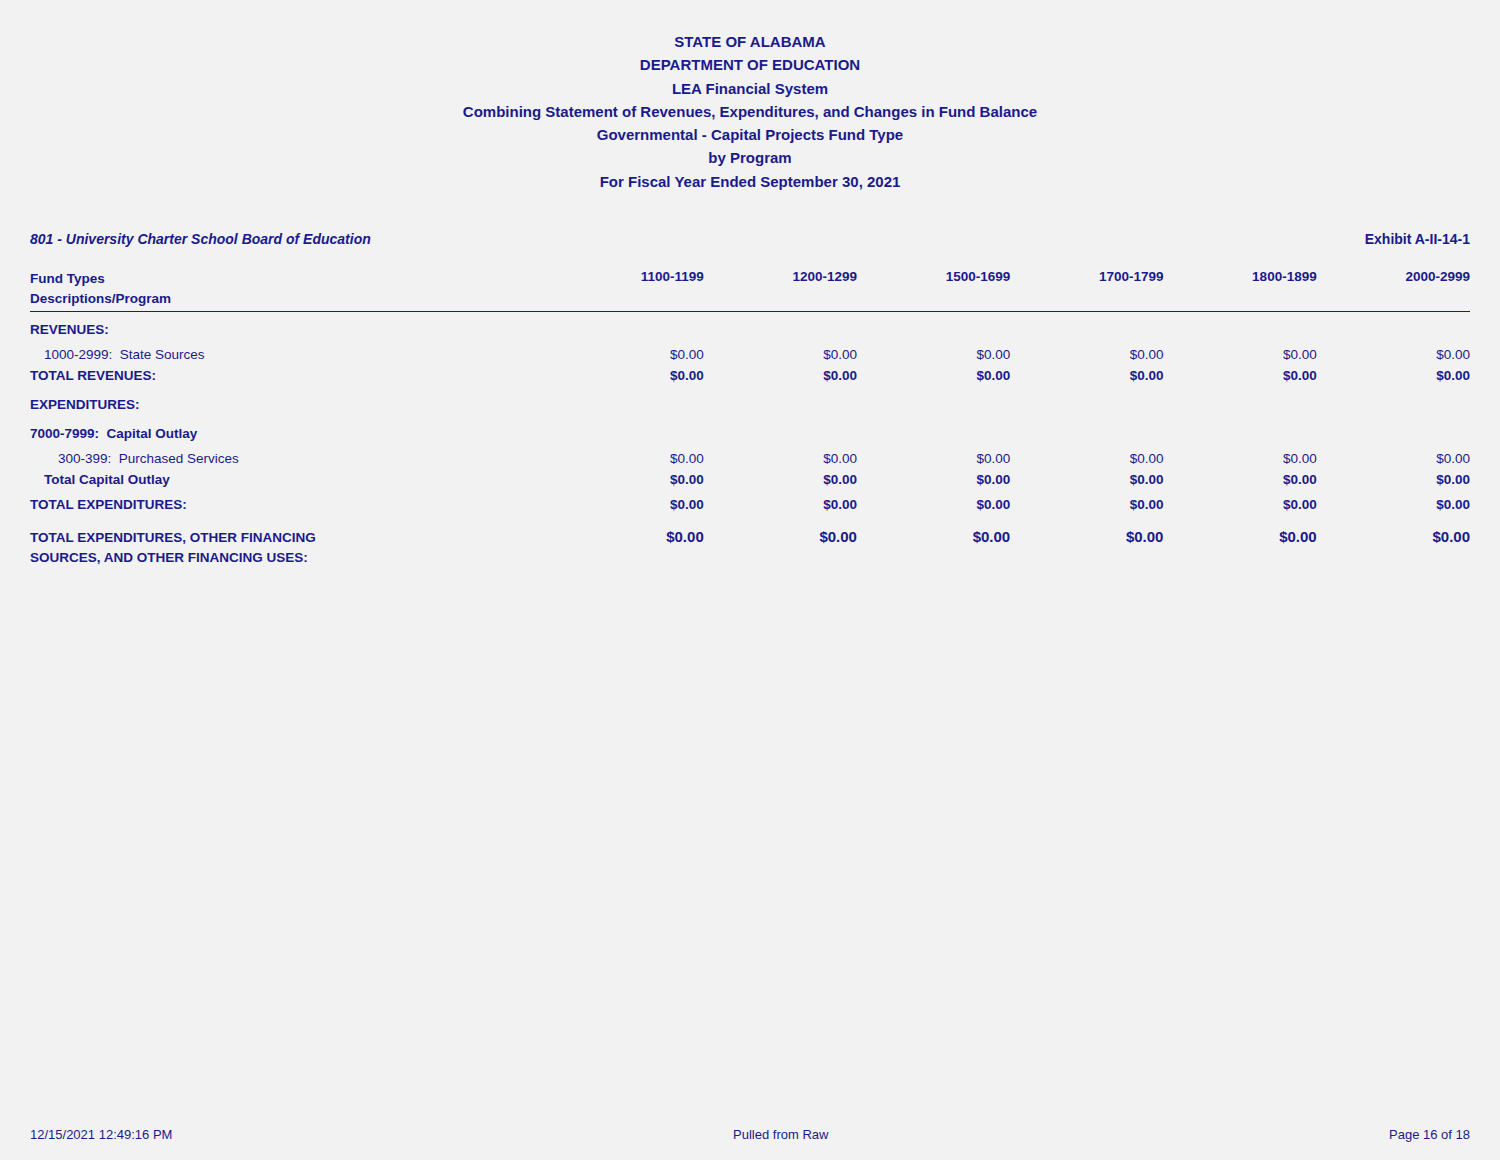STATE OF ALABAMA
DEPARTMENT OF EDUCATION
LEA Financial System
Combining Statement of Revenues, Expenditures, and Changes in Fund Balance
Governmental - Capital Projects Fund Type
by Program
For Fiscal Year Ended September 30, 2021
801 - University Charter School Board of Education
Exhibit A-II-14-1
| Fund Types Descriptions/Program | 1100-1199 | 1200-1299 | 1500-1699 | 1700-1799 | 1800-1899 | 2000-2999 |
| --- | --- | --- | --- | --- | --- | --- |
| REVENUES: | |
| 1000-2999: State Sources | $0.00 | $0.00 | $0.00 | $0.00 | $0.00 | $0.00 |
| TOTAL REVENUES: | $0.00 | $0.00 | $0.00 | $0.00 | $0.00 | $0.00 |
| EXPENDITURES: | |
| 7000-7999: Capital Outlay | |
| 300-399: Purchased Services | $0.00 | $0.00 | $0.00 | $0.00 | $0.00 | $0.00 |
| Total Capital Outlay | $0.00 | $0.00 | $0.00 | $0.00 | $0.00 | $0.00 |
| TOTAL EXPENDITURES: | $0.00 | $0.00 | $0.00 | $0.00 | $0.00 | $0.00 |
| TOTAL EXPENDITURES, OTHER FINANCING SOURCES, AND OTHER FINANCING USES: | $0.00 | $0.00 | $0.00 | $0.00 | $0.00 | $0.00 |
12/15/2021 12:49:16 PM
Pulled from Raw
Page 16 of 18